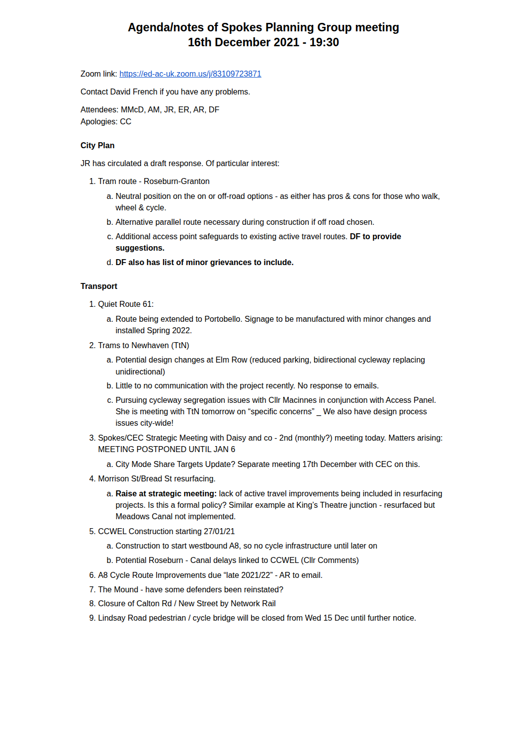Agenda/notes of Spokes Planning Group meeting
16th December 2021 - 19:30
Zoom link: https://ed-ac-uk.zoom.us/j/83109723871
Contact David French if you have any problems.
Attendees: MMcD, AM, JR, ER, AR, DF
Apologies: CC
City Plan
JR has circulated a draft response. Of particular interest:
Tram route - Roseburn-Granton
Neutral position on the on or off-road options - as either has pros & cons for those who walk, wheel & cycle.
Alternative parallel route necessary during construction if off road chosen.
Additional access point safeguards to existing active travel routes. DF to provide suggestions.
DF also has list of minor grievances to include.
Transport
Quiet Route 61:
Route being extended to Portobello. Signage to be manufactured with minor changes and installed Spring 2022.
Trams to Newhaven (TtN)
Potential design changes at Elm Row (reduced parking, bidirectional cycleway replacing unidirectional)
Little to no communication with the project recently. No response to emails.
Pursuing cycleway segregation issues with Cllr Macinnes in conjunction with Access Panel. She is meeting with TtN tomorrow on “specific concerns” _ We also have design process issues city-wide!
Spokes/CEC Strategic Meeting with Daisy and co - 2nd (monthly?) meeting today. Matters arising: MEETING POSTPONED UNTIL JAN 6
City Mode Share Targets Update? Separate meeting 17th December with CEC on this.
Morrison St/Bread St resurfacing.
Raise at strategic meeting: lack of active travel improvements being included in resurfacing projects. Is this a formal policy? Similar example at King’s Theatre junction - resurfaced but Meadows Canal not implemented.
CCWEL Construction starting 27/01/21
Construction to start westbound A8, so no cycle infrastructure until later on
Potential Roseburn - Canal delays linked to CCWEL (Cllr Comments)
A8 Cycle Route Improvements due “late 2021/22” - AR to email.
The Mound - have some defenders been reinstated?
Closure of Calton Rd / New Street by Network Rail
Lindsay Road pedestrian / cycle bridge will be closed from Wed 15 Dec until further notice.